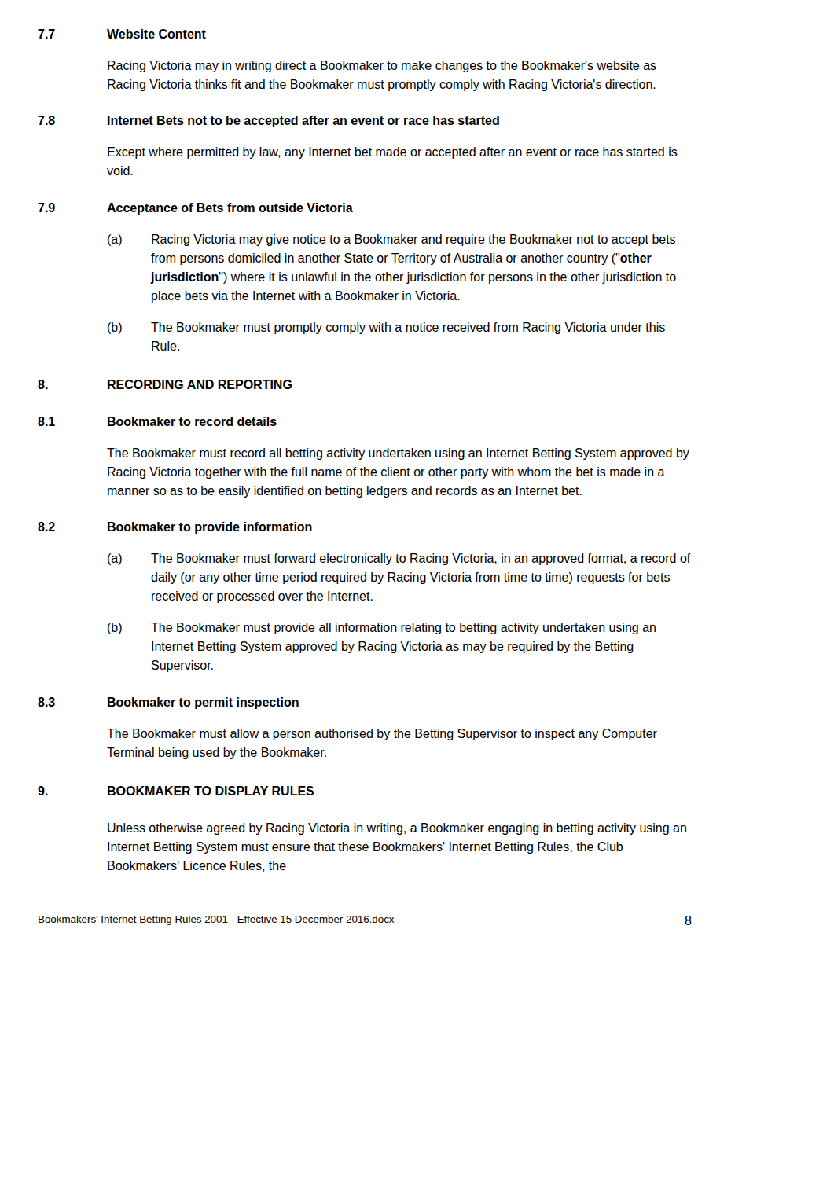7.7
Website Content
Racing Victoria may in writing direct a Bookmaker to make changes to the Bookmaker's website as Racing Victoria thinks fit and the Bookmaker must promptly comply with Racing Victoria's direction.
7.8
Internet Bets not to be accepted after an event or race has started
Except where permitted by law, any Internet bet made or accepted after an event or race has started is void.
7.9
Acceptance of Bets from outside Victoria
(a)
Racing Victoria may give notice to a Bookmaker and require the Bookmaker not to accept bets from persons domiciled in another State or Territory of Australia or another country ("other jurisdiction") where it is unlawful in the other jurisdiction for persons in the other jurisdiction to place bets via the Internet with a Bookmaker in Victoria.
(b)
The Bookmaker must promptly comply with a notice received from Racing Victoria under this Rule.
8.
Recording and Reporting
8.1
Bookmaker to record details
The Bookmaker must record all betting activity undertaken using an Internet Betting System approved by Racing Victoria together with the full name of the client or other party with whom the bet is made in a manner so as to be easily identified on betting ledgers and records as an Internet bet.
8.2
Bookmaker to provide information
(a)
The Bookmaker must forward electronically to Racing Victoria, in an approved format, a record of daily (or any other time period required by Racing Victoria from time to time) requests for bets received or processed over the Internet.
(b)
The Bookmaker must provide all information relating to betting activity undertaken using an Internet Betting System approved by Racing Victoria as may be required by the Betting Supervisor.
8.3
Bookmaker to permit inspection
The Bookmaker must allow a person authorised by the Betting Supervisor to inspect any Computer Terminal being used by the Bookmaker.
9.
Bookmaker to Display Rules
Unless otherwise agreed by Racing Victoria in writing, a Bookmaker engaging in betting activity using an Internet Betting System must ensure that these Bookmakers' Internet Betting Rules, the Club Bookmakers' Licence Rules, the
Bookmakers' Internet Betting Rules 2001 - Effective 15 December 2016.docx
8